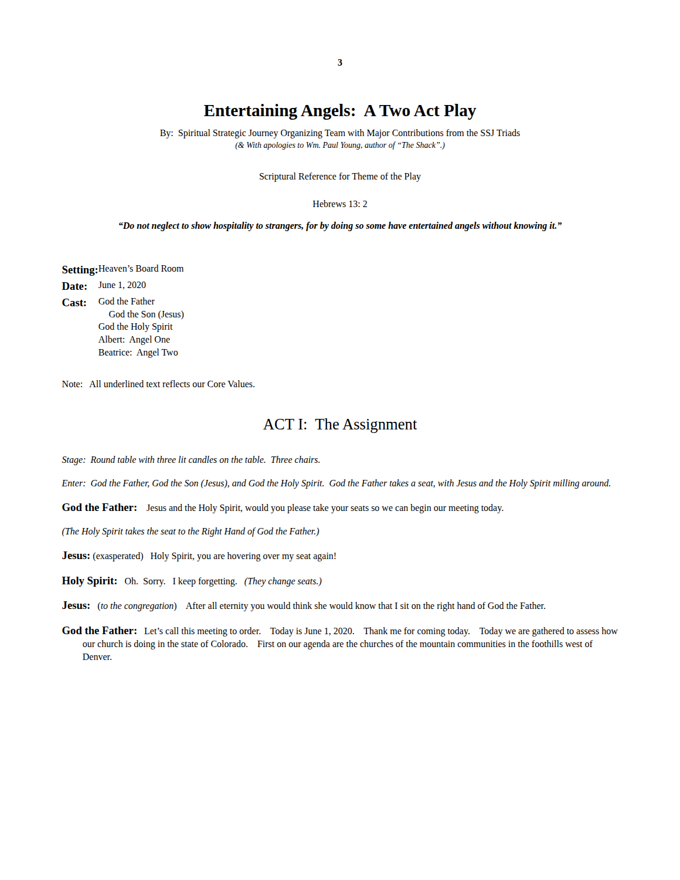3
Entertaining Angels: A Two Act Play
By: Spiritual Strategic Journey Organizing Team with Major Contributions from the SSJ Triads
(& With apologies to Wm. Paul Young, author of “The Shack”.)
Scriptural Reference for Theme of the Play
Hebrews 13: 2
“Do not neglect to show hospitality to strangers, for by doing so some have entertained angels without knowing it.”
| Setting: | Heaven’s Board Room |
| Date: | June 1, 2020 |
| Cast: | God the Father God the Son (Jesus) God the Holy Spirit Albert: Angel One Beatrice: Angel Two |
Note: All underlined text reflects our Core Values.
ACT I: The Assignment
Stage: Round table with three lit candles on the table. Three chairs.
Enter: God the Father, God the Son (Jesus), and God the Holy Spirit. God the Father takes a seat, with Jesus and the Holy Spirit milling around.
God the Father: Jesus and the Holy Spirit, would you please take your seats so we can begin our meeting today.
(The Holy Spirit takes the seat to the Right Hand of God the Father.)
Jesus: (exasperated) Holy Spirit, you are hovering over my seat again!
Holy Spirit: Oh. Sorry. I keep forgetting. (They change seats.)
Jesus: (to the congregation) After all eternity you would think she would know that I sit on the right hand of God the Father.
God the Father: Let’s call this meeting to order. Today is June 1, 2020. Thank me for coming today. Today we are gathered to assess how our church is doing in the state of Colorado. First on our agenda are the churches of the mountain communities in the foothills west of Denver.